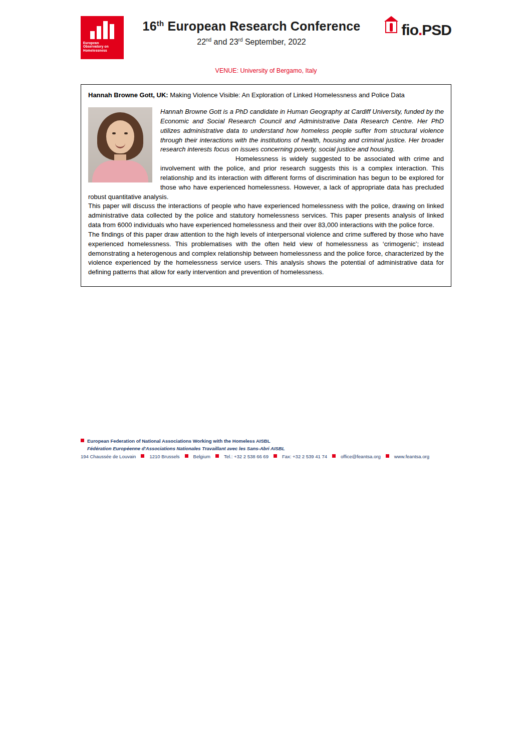European
Observatory on
Homelessness
16th European Research Conference
22nd and 23rd September, 2022
fio. PSD
VENUE: University of Bergamo, Italy
Hannah Browne Gott, UK: Making Violence Visible: An Exploration of Linked Homelessness and Police Data
Hannah Browne Gott is a PhD candidate in Human Geography at Cardiff University, funded by the Economic and Social Research Council and Administrative Data Research Centre. Her PhD utilizes administrative data to understand how homeless people suffer from structural violence through their interactions with the institutions of health, housing and criminal justice. Her broader research interests focus on issues concerning poverty, social justice and housing.
Homelessness is widely suggested to be associated with crime and involvement with the police, and prior research suggests this is a complex interaction. This relationship and its interaction with different forms of discrimination has begun to be explored for those who have experienced homelessness. However, a lack of appropriate data has precluded robust quantitative analysis.
This paper will discuss the interactions of people who have experienced homelessness with the police, drawing on linked administrative data collected by the police and statutory homelessness services. This paper presents analysis of linked data from 6000 individuals who have experienced homelessness and their over 83,000 interactions with the police force.
The findings of this paper draw attention to the high levels of interpersonal violence and crime suffered by those who have experienced homelessness. This problematises with the often held view of homelessness as ‘crimogenic’; instead demonstrating a heterogenous and complex relationship between homelessness and the police force, characterized by the violence experienced by the homelessness service users. This analysis shows the potential of administrative data for defining patterns that allow for early intervention and prevention of homelessness.
European Federation of National Associations Working with the Homeless AISBL
Fédération Européenne d'Associations Nationales Travaillant avec les Sans-Abri AISBL
194 Chaussée de Louvain 1210 Brussels Belgium Tel.: +32 2 538 66 69 Fax: +32 2 539 41 74 office@feantsa.org www.feantsa.org